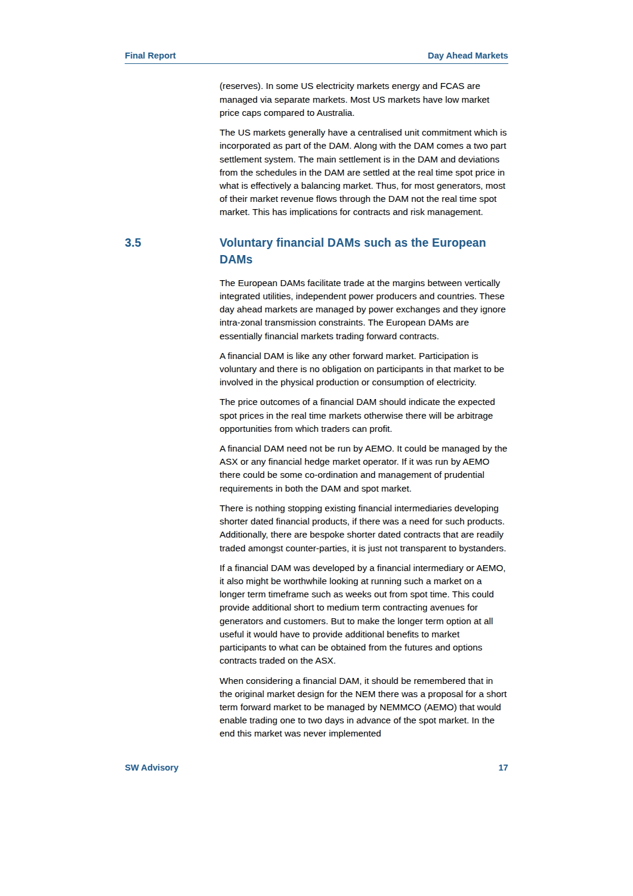Final Report Day Ahead Markets
(reserves). In some US electricity markets energy and FCAS are managed via separate markets. Most US markets have low market price caps compared to Australia.
The US markets generally have a centralised unit commitment which is incorporated as part of the DAM. Along with the DAM comes a two part settlement system. The main settlement is in the DAM and deviations from the schedules in the DAM are settled at the real time spot price in what is effectively a balancing market. Thus, for most generators, most of their market revenue flows through the DAM not the real time spot market. This has implications for contracts and risk management.
3.5 Voluntary financial DAMs such as the European DAMs
The European DAMs facilitate trade at the margins between vertically integrated utilities, independent power producers and countries. These day ahead markets are managed by power exchanges and they ignore intra-zonal transmission constraints. The European DAMs are essentially financial markets trading forward contracts.
A financial DAM is like any other forward market. Participation is voluntary and there is no obligation on participants in that market to be involved in the physical production or consumption of electricity.
The price outcomes of a financial DAM should indicate the expected spot prices in the real time markets otherwise there will be arbitrage opportunities from which traders can profit.
A financial DAM need not be run by AEMO. It could be managed by the ASX or any financial hedge market operator. If it was run by AEMO there could be some co-ordination and management of prudential requirements in both the DAM and spot market.
There is nothing stopping existing financial intermediaries developing shorter dated financial products, if there was a need for such products. Additionally, there are bespoke shorter dated contracts that are readily traded amongst counter-parties, it is just not transparent to bystanders.
If a financial DAM was developed by a financial intermediary or AEMO, it also might be worthwhile looking at running such a market on a longer term timeframe such as weeks out from spot time. This could provide additional short to medium term contracting avenues for generators and customers. But to make the longer term option at all useful it would have to provide additional benefits to market participants to what can be obtained from the futures and options contracts traded on the ASX.
When considering a financial DAM, it should be remembered that in the original market design for the NEM there was a proposal for a short term forward market to be managed by NEMMCO (AEMO) that would enable trading one to two days in advance of the spot market. In the end this market was never implemented
SW Advisory 17